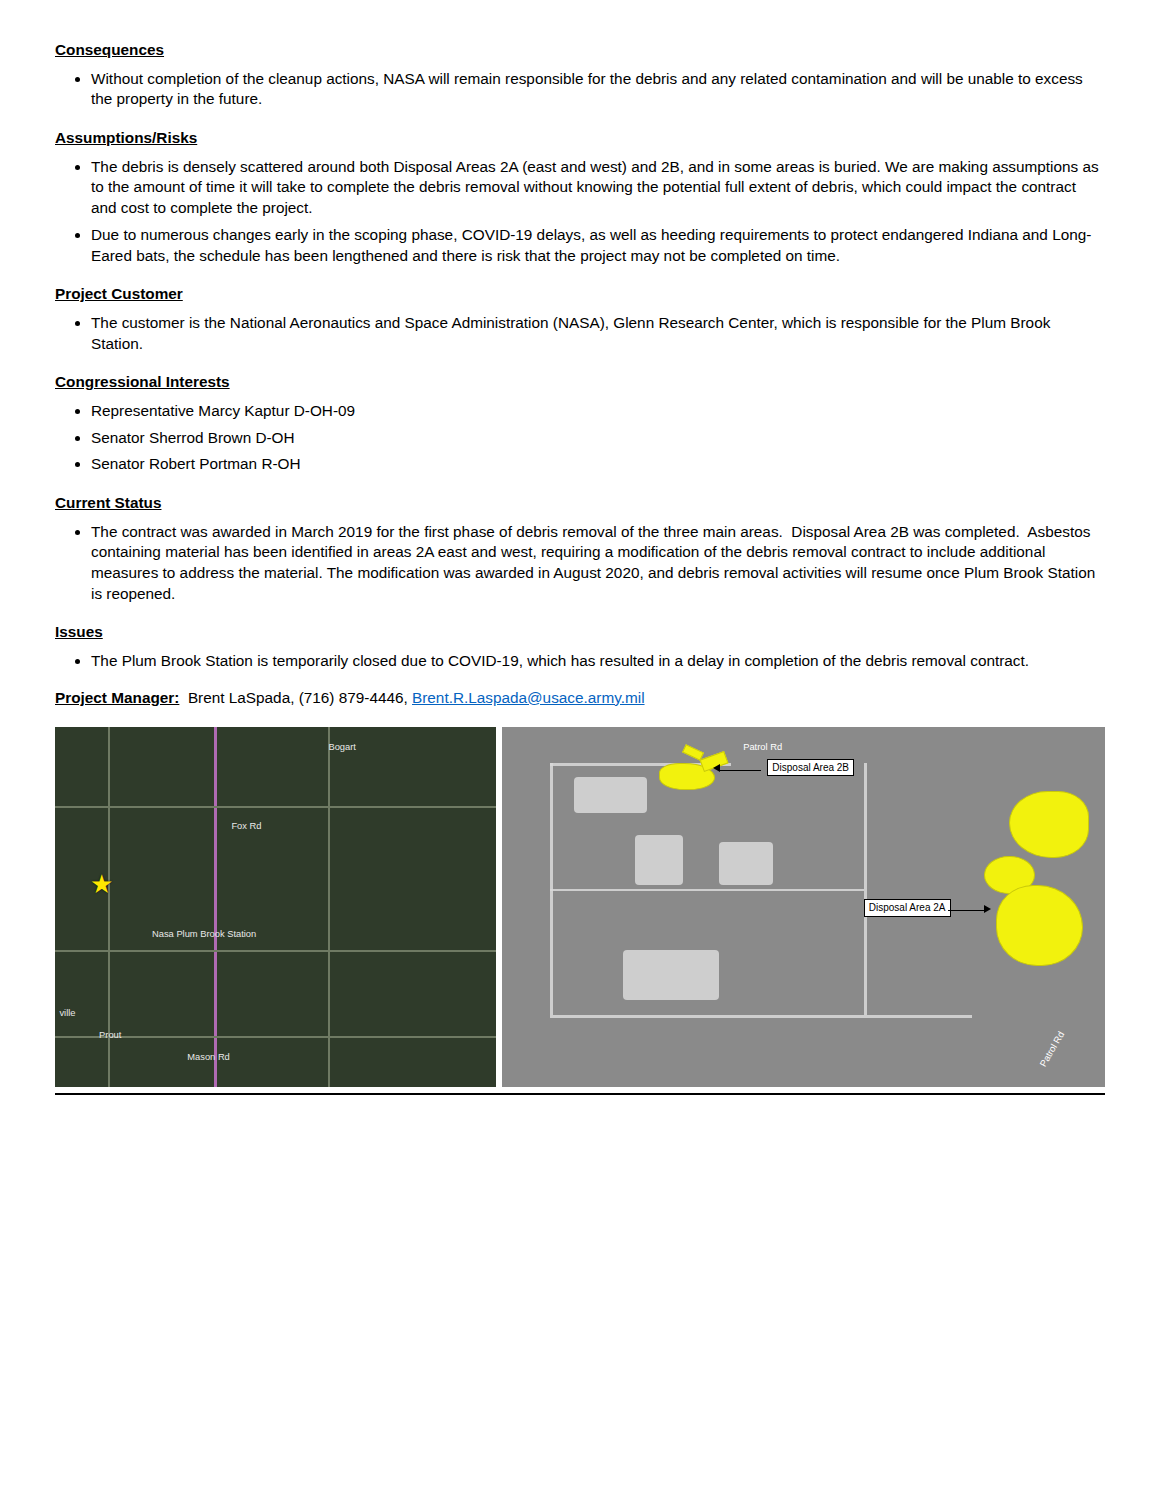Consequences
Without completion of the cleanup actions, NASA will remain responsible for the debris and any related contamination and will be unable to excess the property in the future.
Assumptions/Risks
The debris is densely scattered around both Disposal Areas 2A (east and west) and 2B, and in some areas is buried. We are making assumptions as to the amount of time it will take to complete the debris removal without knowing the potential full extent of debris, which could impact the contract and cost to complete the project.
Due to numerous changes early in the scoping phase, COVID-19 delays, as well as heeding requirements to protect endangered Indiana and Long-Eared bats, the schedule has been lengthened and there is risk that the project may not be completed on time.
Project Customer
The customer is the National Aeronautics and Space Administration (NASA), Glenn Research Center, which is responsible for the Plum Brook Station.
Congressional Interests
Representative Marcy Kaptur D-OH-09
Senator Sherrod Brown D-OH
Senator Robert Portman R-OH
Current Status
The contract was awarded in March 2019 for the first phase of debris removal of the three main areas. Disposal Area 2B was completed. Asbestos containing material has been identified in areas 2A east and west, requiring a modification of the debris removal contract to include additional measures to address the material. The modification was awarded in August 2020, and debris removal activities will resume once Plum Brook Station is reopened.
Issues
The Plum Brook Station is temporarily closed due to COVID-19, which has resulted in a delay in completion of the debris removal contract.
Project Manager: Brent LaSpada, (716) 879-4446, Brent.R.Laspada@usace.army.mil
Bogart
Fox Rd
Nasa Plum Brook Station
ville
Prout
Mason Rd
★
Patrol Rd
Disposal Area 2B
Disposal Area 2A
Patrol Rd